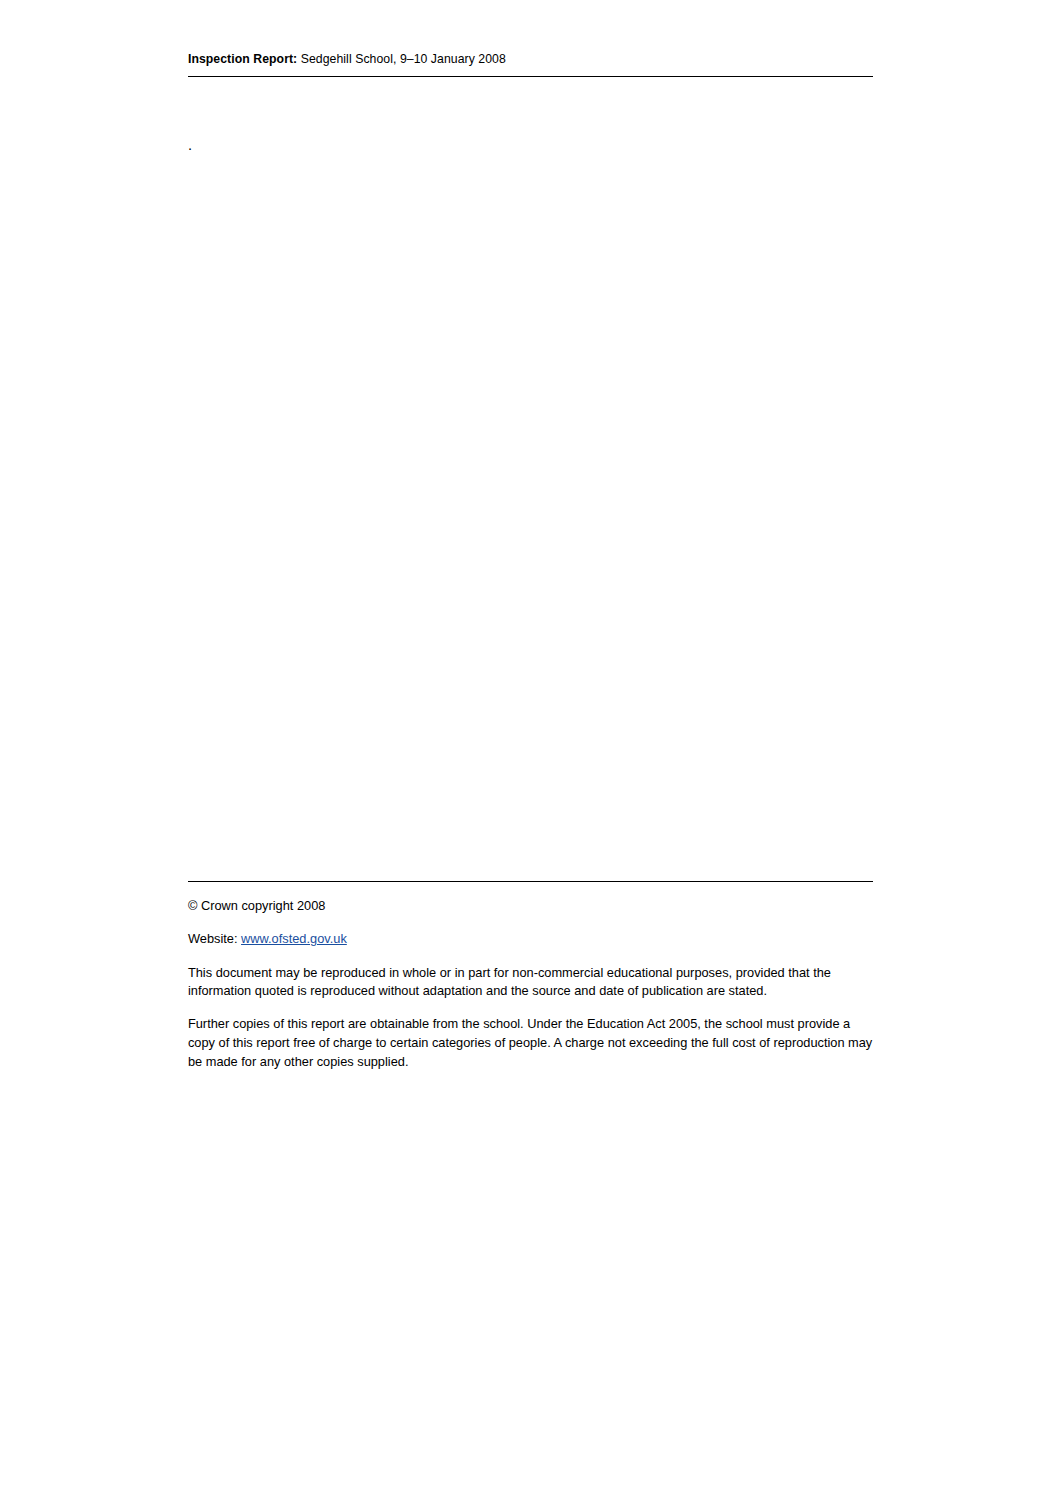Inspection Report: Sedgehill School, 9–10 January 2008
.
© Crown copyright 2008
Website: www.ofsted.gov.uk
This document may be reproduced in whole or in part for non-commercial educational purposes, provided that the information quoted is reproduced without adaptation and the source and date of publication are stated.
Further copies of this report are obtainable from the school. Under the Education Act 2005, the school must provide a copy of this report free of charge to certain categories of people. A charge not exceeding the full cost of reproduction may be made for any other copies supplied.